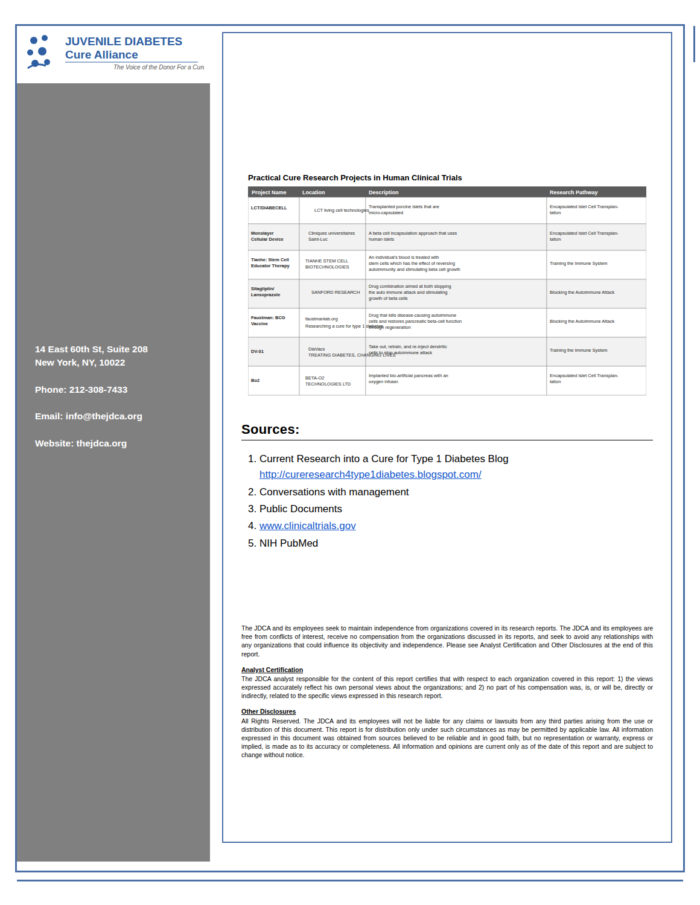JUVENILE DIABETES Cure Alliance The Voice of the Donor For a Cure
14 East 60th St, Suite 208
New York, NY, 10022
Phone: 212-308-7433
Email: info@thejdca.org
Website: thejdca.org
Practical Cure Research Projects in Human Clinical Trials Project Name Location Description Research Pathway LCT/DIABECELL LCT living cell technologies Transplanted porcine islets that are micro-capsulated Encapsulated Islet Cell Transplan- tation Monolayer Cellular Device Cliniques universitaires Saint-Luc A beta cell incapsulation approach that uses human islets Encapsulated Islet Cell Transplan- tation Tianhe: Stem Cell Educator Therapy TIANHE STEM CELL BIOTECHNOLOGIES An individual's blood is treated with stem cells which has the effect of reversing autoimmunity and stimulating beta cell growth Training the Immune System Sitagliptin/ Lansoprazole SANFORD RESEARCH Drug combination aimed at both stopping the auto immune attack and stimulating growth of beta cells Blocking the Autoimmune Attack Faustman: BCG Vaccine faustmanlab.org Researching a cure for type 1 diabetes Drug that kills disease-causing autoimmune cells and restores pancreatic beta-cell function through regeneration Blocking the Autoimmune Attack DV-01 DiaVacs TREATING DIABETES, CHANGING LIVES Take out, retrain, and re-inject dendritic cells to stop autoimmune attack Training the Immune System Bo2 BETA-O2 TECHNOLOGIES LTD Implanted bio-artificial pancreas with an oxygen infuser. Encapsulated Islet Cell Transplan- tation
Sources:
Current Research into a Cure for Type 1 Diabetes Blog
http://cureresearch4type1diabetes.blogspot.com/
Conversations with management
Public Documents
www.clinicaltrials.gov
NIH PubMed
The JDCA and its employees seek to maintain independence from organizations covered in its research reports. The JDCA and its employees are free from conflicts of interest, receive no compensation from the organizations discussed in its reports, and seek to avoid any relationships with any organizations that could influence its objectivity and independence. Please see Analyst Certification and Other Disclosures at the end of this report.
Analyst Certification
The JDCA analyst responsible for the content of this report certifies that with respect to each organization covered in this report: 1) the views expressed accurately reflect his own personal views about the organizations; and 2) no part of his compensation was, is, or will be, directly or indirectly, related to the specific views expressed in this research report.
Other Disclosures
All Rights Reserved. The JDCA and its employees will not be liable for any claims or lawsuits from any third parties arising from the use or distribution of this document. This report is for distribution only under such circumstances as may be permitted by applicable law. All information expressed in this document was obtained from sources believed to be reliable and in good faith, but no representation or warranty, express or implied, is made as to its accuracy or completeness. All information and opinions are current only as of the date of this report and are subject to change without notice.